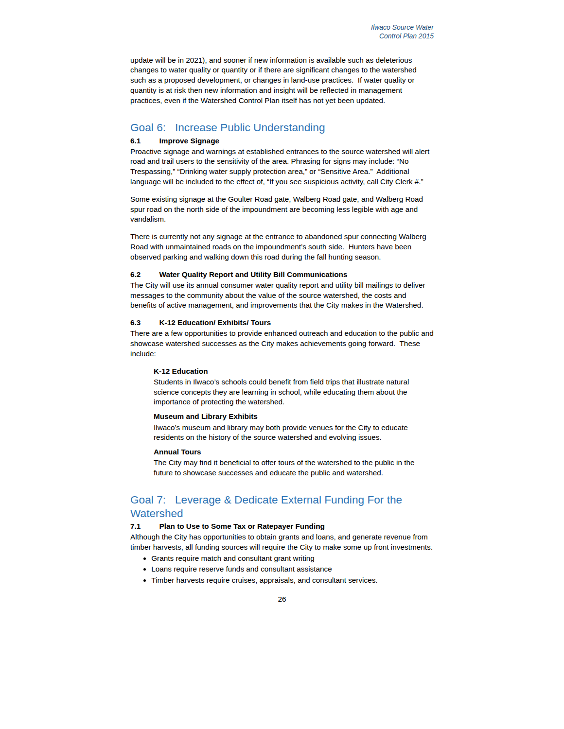Ilwaco Source Water
Control Plan 2015
update will be in 2021), and sooner if new information is available such as deleterious changes to water quality or quantity or if there are significant changes to the watershed such as a proposed development, or changes in land-use practices. If water quality or quantity is at risk then new information and insight will be reflected in management practices, even if the Watershed Control Plan itself has not yet been updated.
Goal 6: Increase Public Understanding
6.1 Improve Signage
Proactive signage and warnings at established entrances to the source watershed will alert road and trail users to the sensitivity of the area. Phrasing for signs may include: “No Trespassing,” “Drinking water supply protection area,” or “Sensitive Area.” Additional language will be included to the effect of, “If you see suspicious activity, call City Clerk #.”
Some existing signage at the Goulter Road gate, Walberg Road gate, and Walberg Road spur road on the north side of the impoundment are becoming less legible with age and vandalism.
There is currently not any signage at the entrance to abandoned spur connecting Walberg Road with unmaintained roads on the impoundment’s south side. Hunters have been observed parking and walking down this road during the fall hunting season.
6.2 Water Quality Report and Utility Bill Communications
The City will use its annual consumer water quality report and utility bill mailings to deliver messages to the community about the value of the source watershed, the costs and benefits of active management, and improvements that the City makes in the Watershed.
6.3 K-12 Education/ Exhibits/ Tours
There are a few opportunities to provide enhanced outreach and education to the public and showcase watershed successes as the City makes achievements going forward. These include:
K-12 Education
Students in Ilwaco’s schools could benefit from field trips that illustrate natural science concepts they are learning in school, while educating them about the importance of protecting the watershed.
Museum and Library Exhibits
Ilwaco’s museum and library may both provide venues for the City to educate residents on the history of the source watershed and evolving issues.
Annual Tours
The City may find it beneficial to offer tours of the watershed to the public in the future to showcase successes and educate the public and watershed.
Goal 7: Leverage & Dedicate External Funding For the Watershed
7.1 Plan to Use to Some Tax or Ratepayer Funding
Although the City has opportunities to obtain grants and loans, and generate revenue from timber harvests, all funding sources will require the City to make some up front investments.
Grants require match and consultant grant writing
Loans require reserve funds and consultant assistance
Timber harvests require cruises, appraisals, and consultant services.
26